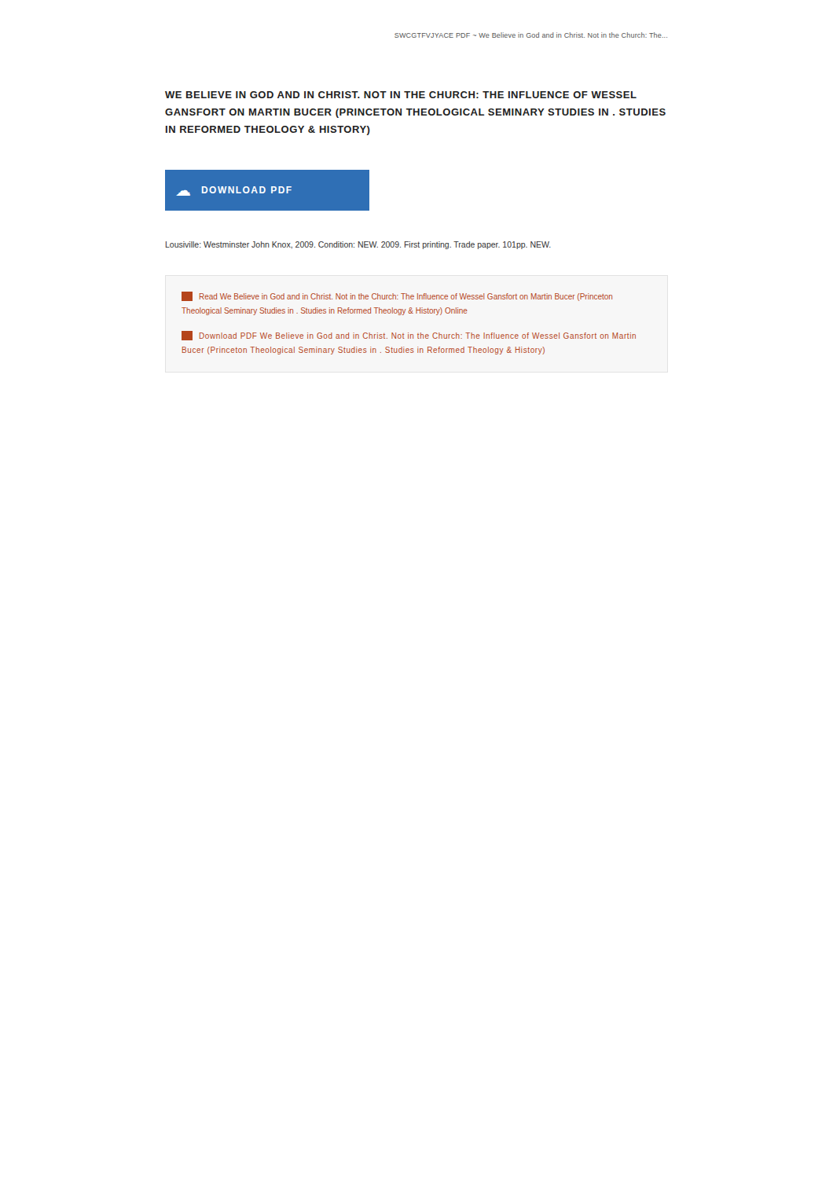SWCGTFVJYACE PDF ~ We Believe in God and in Christ. Not in the Church: The...
WE BELIEVE IN GOD AND IN CHRIST. NOT IN THE CHURCH: THE INFLUENCE OF WESSEL GANSFORT ON MARTIN BUCER (PRINCETON THEOLOGICAL SEMINARY STUDIES IN . STUDIES IN REFORMED THEOLOGY & HISTORY)
☁DOWNLOAD PDF
Lousiville: Westminster John Knox, 2009. Condition: NEW. 2009. First printing. Trade paper. 101pp. NEW.
Read We Believe in God and in Christ. Not in the Church: The Influence of Wessel Gansfort on Martin Bucer (Princeton Theological Seminary Studies in . Studies in Reformed Theology & History) Online
Download PDF We Believe in God and in Christ. Not in the Church: The Influence of Wessel Gansfort on Martin Bucer (Princeton Theological Seminary Studies in . Studies in Reformed Theology & History)